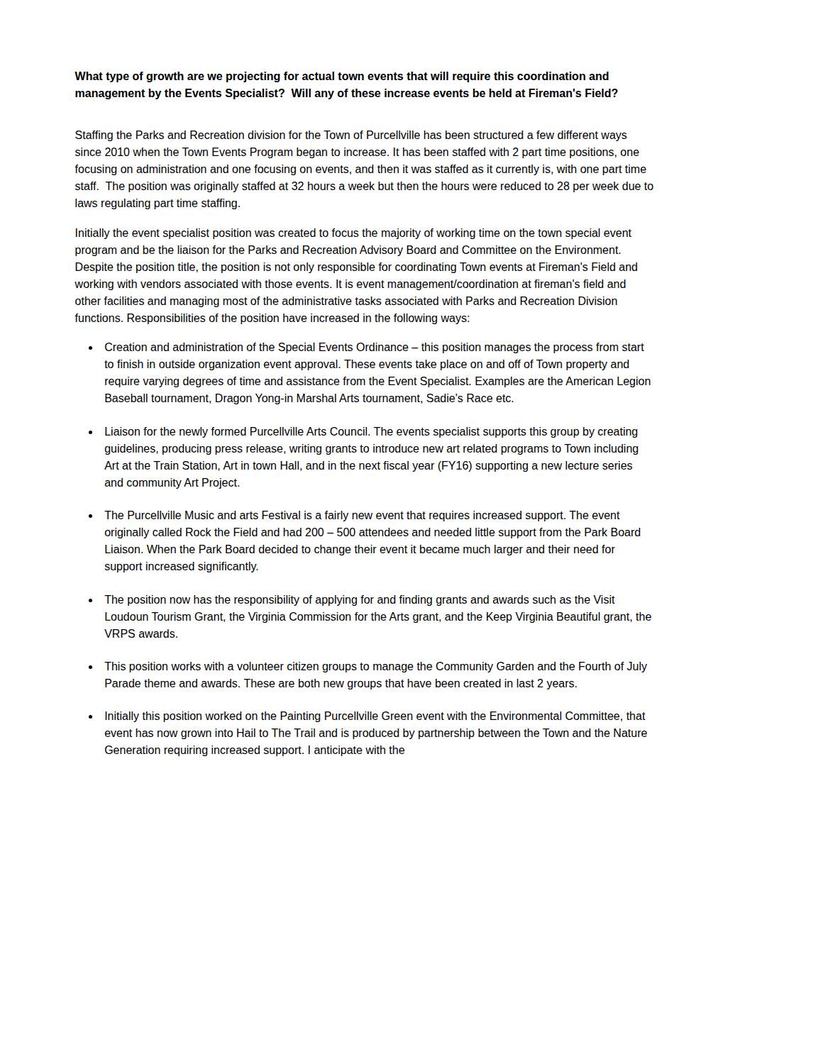What type of growth are we projecting for actual town events that will require this coordination and management by the Events Specialist? Will any of these increase events be held at Fireman's Field?
Staffing the Parks and Recreation division for the Town of Purcellville has been structured a few different ways since 2010 when the Town Events Program began to increase. It has been staffed with 2 part time positions, one focusing on administration and one focusing on events, and then it was staffed as it currently is, with one part time staff. The position was originally staffed at 32 hours a week but then the hours were reduced to 28 per week due to laws regulating part time staffing.
Initially the event specialist position was created to focus the majority of working time on the town special event program and be the liaison for the Parks and Recreation Advisory Board and Committee on the Environment. Despite the position title, the position is not only responsible for coordinating Town events at Fireman's Field and working with vendors associated with those events. It is event management/coordination at fireman's field and other facilities and managing most of the administrative tasks associated with Parks and Recreation Division functions. Responsibilities of the position have increased in the following ways:
Creation and administration of the Special Events Ordinance – this position manages the process from start to finish in outside organization event approval. These events take place on and off of Town property and require varying degrees of time and assistance from the Event Specialist. Examples are the American Legion Baseball tournament, Dragon Yong-in Marshal Arts tournament, Sadie's Race etc.
Liaison for the newly formed Purcellville Arts Council. The events specialist supports this group by creating guidelines, producing press release, writing grants to introduce new art related programs to Town including Art at the Train Station, Art in town Hall, and in the next fiscal year (FY16) supporting a new lecture series and community Art Project.
The Purcellville Music and arts Festival is a fairly new event that requires increased support. The event originally called Rock the Field and had 200 – 500 attendees and needed little support from the Park Board Liaison. When the Park Board decided to change their event it became much larger and their need for support increased significantly.
The position now has the responsibility of applying for and finding grants and awards such as the Visit Loudoun Tourism Grant, the Virginia Commission for the Arts grant, and the Keep Virginia Beautiful grant, the VRPS awards.
This position works with a volunteer citizen groups to manage the Community Garden and the Fourth of July Parade theme and awards. These are both new groups that have been created in last 2 years.
Initially this position worked on the Painting Purcellville Green event with the Environmental Committee, that event has now grown into Hail to The Trail and is produced by partnership between the Town and the Nature Generation requiring increased support. I anticipate with the